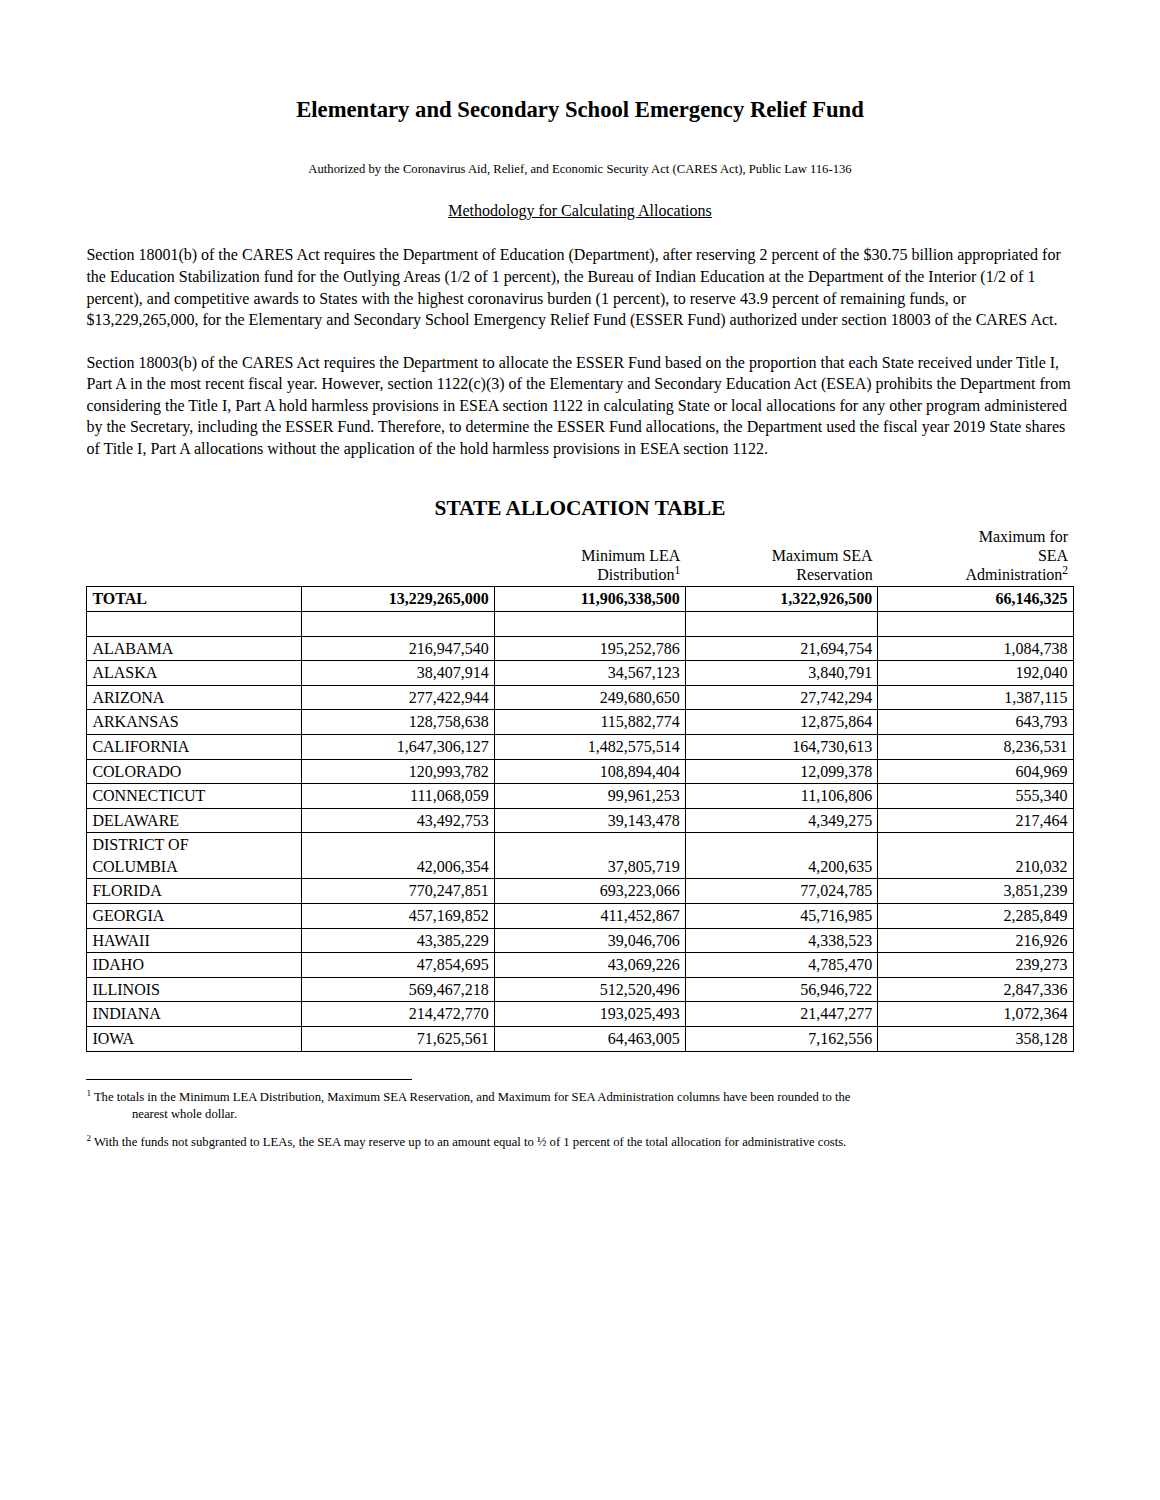Elementary and Secondary School Emergency Relief Fund
Authorized by the Coronavirus Aid, Relief, and Economic Security Act (CARES Act), Public Law 116-136
Methodology for Calculating Allocations
Section 18001(b) of the CARES Act requires the Department of Education (Department), after reserving 2 percent of the $30.75 billion appropriated for the Education Stabilization fund for the Outlying Areas (1/2 of 1 percent), the Bureau of Indian Education at the Department of the Interior (1/2 of 1 percent), and competitive awards to States with the highest coronavirus burden (1 percent), to reserve 43.9 percent of remaining funds, or $13,229,265,000, for the Elementary and Secondary School Emergency Relief Fund (ESSER Fund) authorized under section 18003 of the CARES Act.
Section 18003(b) of the CARES Act requires the Department to allocate the ESSER Fund based on the proportion that each State received under Title I, Part A in the most recent fiscal year. However, section 1122(c)(3) of the Elementary and Secondary Education Act (ESEA) prohibits the Department from considering the Title I, Part A hold harmless provisions in ESEA section 1122 in calculating State or local allocations for any other program administered by the Secretary, including the ESSER Fund. Therefore, to determine the ESSER Fund allocations, the Department used the fiscal year 2019 State shares of Title I, Part A allocations without the application of the hold harmless provisions in ESEA section 1122.
STATE ALLOCATION TABLE
| | | Minimum LEA Distribution 1 | Maximum SEA Reservation | Maximum for SEA Administration 2 |
| --- | --- | --- | --- | --- |
| TOTAL | 13,229,265,000 | 11,906,338,500 | 1,322,926,500 | 66,146,325 |
| ALABAMA | 216,947,540 | 195,252,786 | 21,694,754 | 1,084,738 |
| ALASKA | 38,407,914 | 34,567,123 | 3,840,791 | 192,040 |
| ARIZONA | 277,422,944 | 249,680,650 | 27,742,294 | 1,387,115 |
| ARKANSAS | 128,758,638 | 115,882,774 | 12,875,864 | 643,793 |
| CALIFORNIA | 1,647,306,127 | 1,482,575,514 | 164,730,613 | 8,236,531 |
| COLORADO | 120,993,782 | 108,894,404 | 12,099,378 | 604,969 |
| CONNECTICUT | 111,068,059 | 99,961,253 | 11,106,806 | 555,340 |
| DELAWARE | 43,492,753 | 39,143,478 | 4,349,275 | 217,464 |
| DISTRICT OF COLUMBIA | 42,006,354 | 37,805,719 | 4,200,635 | 210,032 |
| FLORIDA | 770,247,851 | 693,223,066 | 77,024,785 | 3,851,239 |
| GEORGIA | 457,169,852 | 411,452,867 | 45,716,985 | 2,285,849 |
| HAWAII | 43,385,229 | 39,046,706 | 4,338,523 | 216,926 |
| IDAHO | 47,854,695 | 43,069,226 | 4,785,470 | 239,273 |
| ILLINOIS | 569,467,218 | 512,520,496 | 56,946,722 | 2,847,336 |
| INDIANA | 214,472,770 | 193,025,493 | 21,447,277 | 1,072,364 |
| IOWA | 71,625,561 | 64,463,005 | 7,162,556 | 358,128 |
1 The totals in the Minimum LEA Distribution, Maximum SEA Reservation, and Maximum for SEA Administration columns have been rounded to the nearest whole dollar.
2 With the funds not subgranted to LEAs, the SEA may reserve up to an amount equal to ½ of 1 percent of the total allocation for administrative costs.